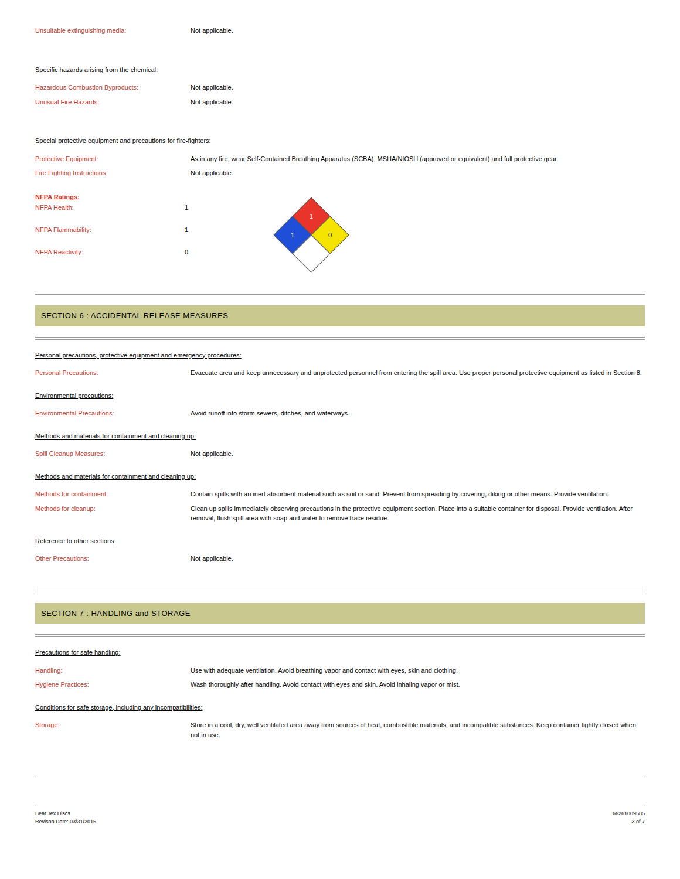| Unsuitable extinguishing media: | Not applicable. |
Specific hazards arising from the chemical:
| Hazardous Combustion Byproducts: | Not applicable. |
| Unusual Fire Hazards: | Not applicable. |
Special protective equipment and precautions for fire-fighters:
| Protective Equipment: | As in any fire, wear Self-Contained Breathing Apparatus (SCBA), MSHA/NIOSH (approved or equivalent) and full protective gear. |
| Fire Fighting Instructions: | Not applicable. |
NFPA Ratings:
| NFPA Health: | 1 | 1 1 0 |
| NFPA Flammability: | 1 |
| NFPA Reactivity: | 0 |
SECTION 6 : ACCIDENTAL RELEASE MEASURES
Personal precautions, protective equipment and emergency procedures:
| Personal Precautions: | Evacuate area and keep unnecessary and unprotected personnel from entering the spill area. Use proper personal protective equipment as listed in Section 8. |
Environmental precautions:
| Environmental Precautions: | Avoid runoff into storm sewers, ditches, and waterways. |
Methods and materials for containment and cleaning up:
| Spill Cleanup Measures: | Not applicable. |
Methods and materials for containment and cleaning up:
| Methods for containment: | Contain spills with an inert absorbent material such as soil or sand. Prevent from spreading by covering, diking or other means. Provide ventilation. |
| Methods for cleanup: | Clean up spills immediately observing precautions in the protective equipment section. Place into a suitable container for disposal. Provide ventilation. After removal, flush spill area with soap and water to remove trace residue. |
Reference to other sections:
| Other Precautions: | Not applicable. |
SECTION 7 : HANDLING and STORAGE
Precautions for safe handling:
| Handling: | Use with adequate ventilation. Avoid breathing vapor and contact with eyes, skin and clothing. |
| Hygiene Practices: | Wash thoroughly after handling. Avoid contact with eyes and skin. Avoid inhaling vapor or mist. |
Conditions for safe storage, including any incompatibilities:
| Storage: | Store in a cool, dry, well ventilated area away from sources of heat, combustible materials, and incompatible substances. Keep container tightly closed when not in use. |
Bear Tex Discs
Revison Date: 03/31/2015
66261009585
3 of 7